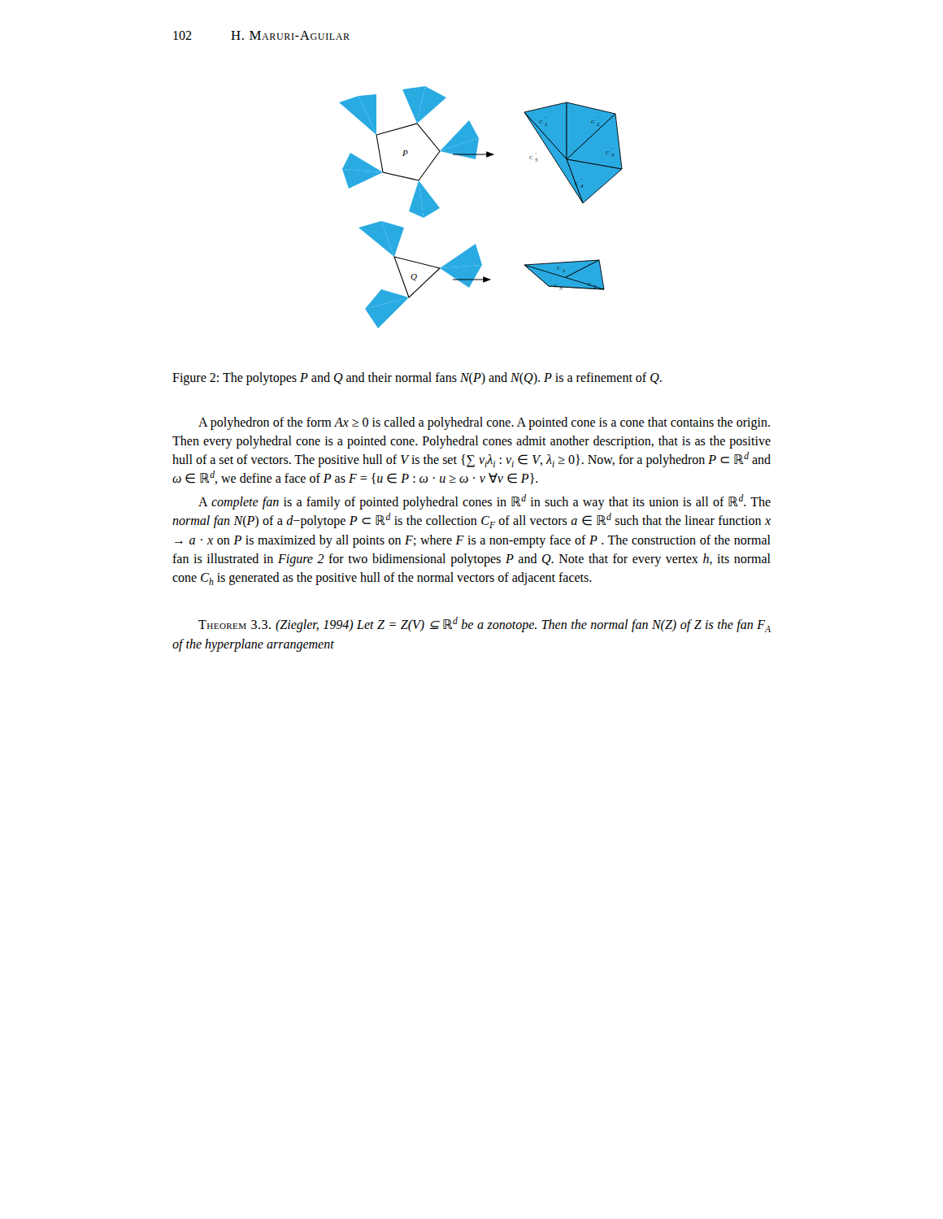102 H. Maruri-Aguilar
P C 1 ′ C 2 ′ C 3 ′ C 4 ′ C 5 ′ Q C 1 C 2 C 3
Figure 2: The polytopes P and Q and their normal fans N(P) and N(Q). P is a refinement of Q.
A polyhedron of the form Ax ≥ 0 is called a polyhedral cone. A pointed cone is a cone that contains the origin. Then every polyhedral cone is a pointed cone. Polyhedral cones admit another description, that is as the positive hull of a set of vectors. The positive hull of V is the set {∑ viλi : vi ∈ V, λi ≥ 0}. Now, for a polyhedron P ⊂ ℝd and ω ∈ ℝd, we define a face of P as F = {u ∈ P : ω · u ≥ ω · v ∀v ∈ P}.
A complete fan is a family of pointed polyhedral cones in ℝd in such a way that its union is all of ℝd. The normal fan N(P) of a d−polytope P ⊂ ℝd is the collection CF of all vectors a ∈ ℝd such that the linear function x → a · x on P is maximized by all points on F; where F is a non-empty face of P . The construction of the normal fan is illustrated in Figure 2 for two bidimensional polytopes P and Q. Note that for every vertex h, its normal cone Ch is generated as the positive hull of the normal vectors of adjacent facets.
Theorem 3.3. (Ziegler, 1994) Let Z = Z(V) ⊆ ℝd be a zonotope. Then the normal fan N(Z) of Z is the fan FA of the hyperplane arrangement